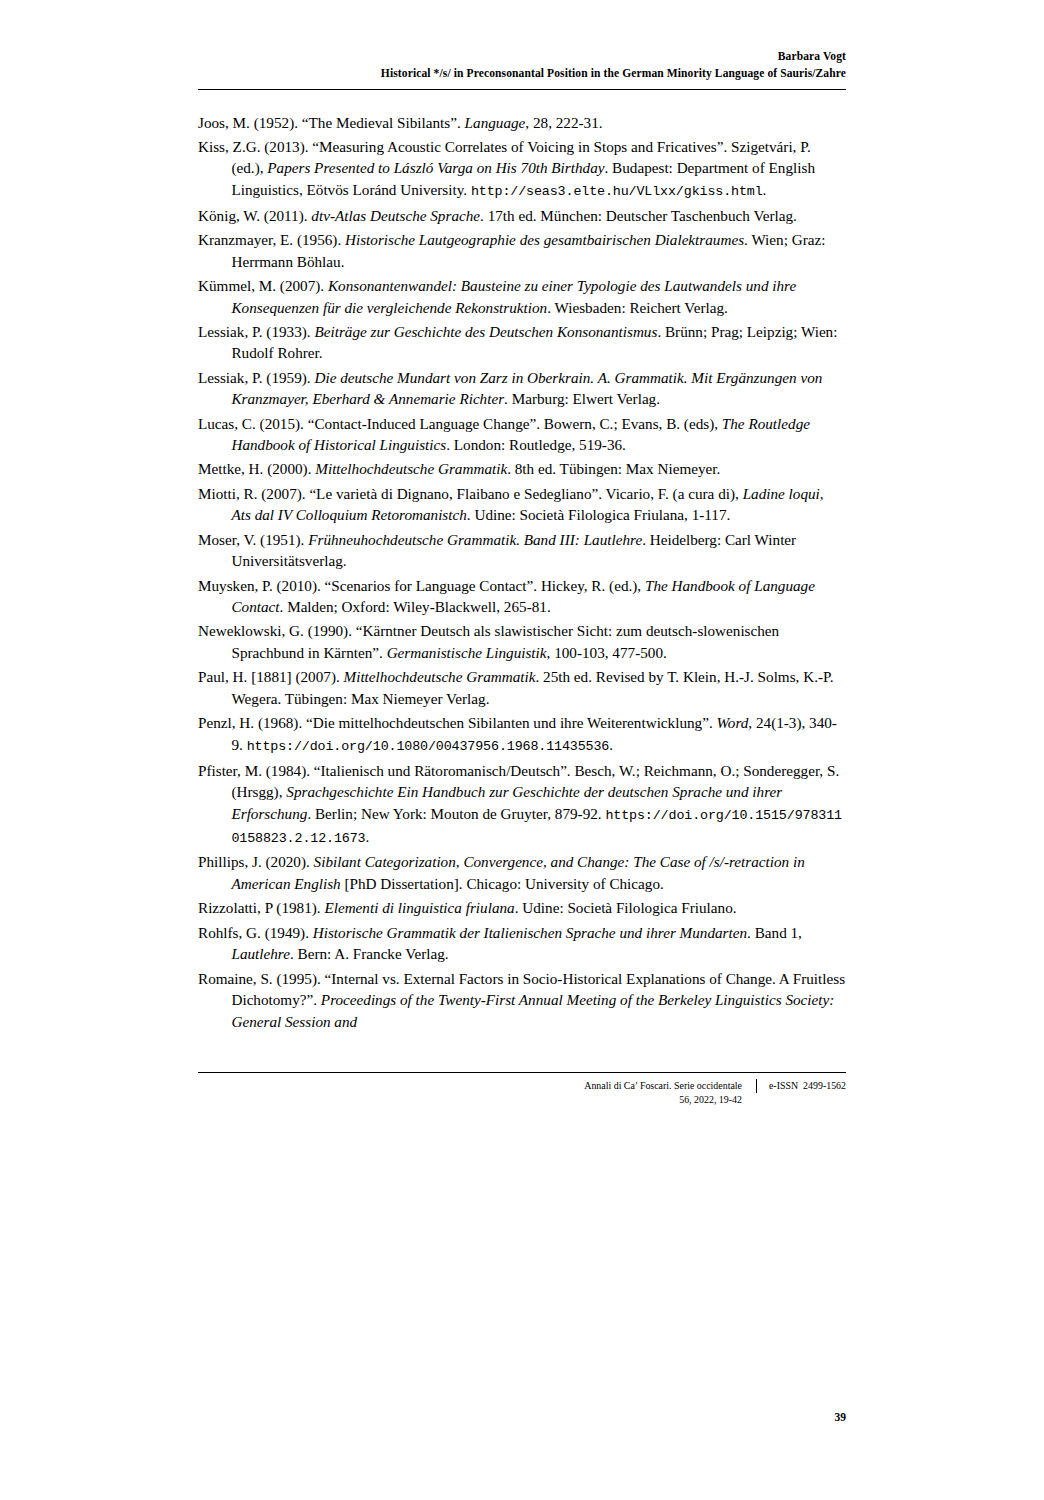Barbara Vogt
Historical */s/ in Preconsonantal Position in the German Minority Language of Sauris/Zahre
Joos, M. (1952). “The Medieval Sibilants”. Language, 28, 222-31.
Kiss, Z.G. (2013). “Measuring Acoustic Correlates of Voicing in Stops and Fricatives”. Szigetvári, P. (ed.), Papers Presented to László Varga on His 70th Birthday. Budapest: Department of English Linguistics, Eötvös Loránd University. http://seas3.elte.hu/VLlxx/gkiss.html.
König, W. (2011). dtv-Atlas Deutsche Sprache. 17th ed. München: Deutscher Taschenbuch Verlag.
Kranzmayer, E. (1956). Historische Lautgeographie des gesamtbairischen Dialektraumes. Wien; Graz: Herrmann Böhlau.
Kümmel, M. (2007). Konsonantenwandel: Bausteine zu einer Typologie des Lautwandels und ihre Konsequenzen für die vergleichende Rekonstruktion. Wiesbaden: Reichert Verlag.
Lessiak, P. (1933). Beiträge zur Geschichte des Deutschen Konsonantismus. Brünn; Prag; Leipzig; Wien: Rudolf Rohrer.
Lessiak, P. (1959). Die deutsche Mundart von Zarz in Oberkrain. A. Grammatik. Mit Ergänzungen von Kranzmayer, Eberhard & Annemarie Richter. Marburg: Elwert Verlag.
Lucas, C. (2015). “Contact-Induced Language Change”. Bowern, C.; Evans, B. (eds), The Routledge Handbook of Historical Linguistics. London: Routledge, 519-36.
Mettke, H. (2000). Mittelhochdeutsche Grammatik. 8th ed. Tübingen: Max Niemeyer.
Miotti, R. (2007). “Le varietà di Dignano, Flaibano e Sedegliano”. Vicario, F. (a cura di), Ladine loqui, Ats dal IV Colloquium Retoromanistch. Udine: Società Filologica Friulana, 1-117.
Moser, V. (1951). Frühneuhochdeutsche Grammatik. Band III: Lautlehre. Heidelberg: Carl Winter Universitätsverlag.
Muysken, P. (2010). “Scenarios for Language Contact”. Hickey, R. (ed.), The Handbook of Language Contact. Malden; Oxford: Wiley-Blackwell, 265-81.
Neweklowski, G. (1990). “Kärntner Deutsch als slawistischer Sicht: zum deutsch-slowenischen Sprachbund in Kärnten”. Germanistische Linguistik, 100-103, 477-500.
Paul, H. [1881] (2007). Mittelhochdeutsche Grammatik. 25th ed. Revised by T. Klein, H.-J. Solms, K.-P. Wegera. Tübingen: Max Niemeyer Verlag.
Penzl, H. (1968). “Die mittelhochdeutschen Sibilanten und ihre Weiterentwicklung”. Word, 24(1-3), 340-9. https://doi.org/10.1080/00437956.1968.11435536.
Pfister, M. (1984). “Italienisch und Rätoromanisch/Deutsch”. Besch, W.; Reichmann, O.; Sonderegger, S. (Hrsgg), Sprachgeschichte Ein Handbuch zur Geschichte der deutschen Sprache und ihrer Erforschung. Berlin; New York: Mouton de Gruyter, 879-92. https://doi.org/10.1515/9783110158823.2.12.1673.
Phillips, J. (2020). Sibilant Categorization, Convergence, and Change: The Case of /s/-retraction in American English [PhD Dissertation]. Chicago: University of Chicago.
Rizzolatti, P (1981). Elementi di linguistica friulana. Udine: Società Filologica Friulano.
Rohlfs, G. (1949). Historische Grammatik der Italienischen Sprache und ihrer Mundarten. Band 1, Lautlehre. Bern: A. Francke Verlag.
Romaine, S. (1995). “Internal vs. External Factors in Socio-Historical Explanations of Change. A Fruitless Dichotomy?”. Proceedings of the Twenty-First Annual Meeting of the Berkeley Linguistics Society: General Session and
39
Annali di Ca’ Foscari. Serie occidentale
56, 2022, 19-42
e-ISSN 2499-1562